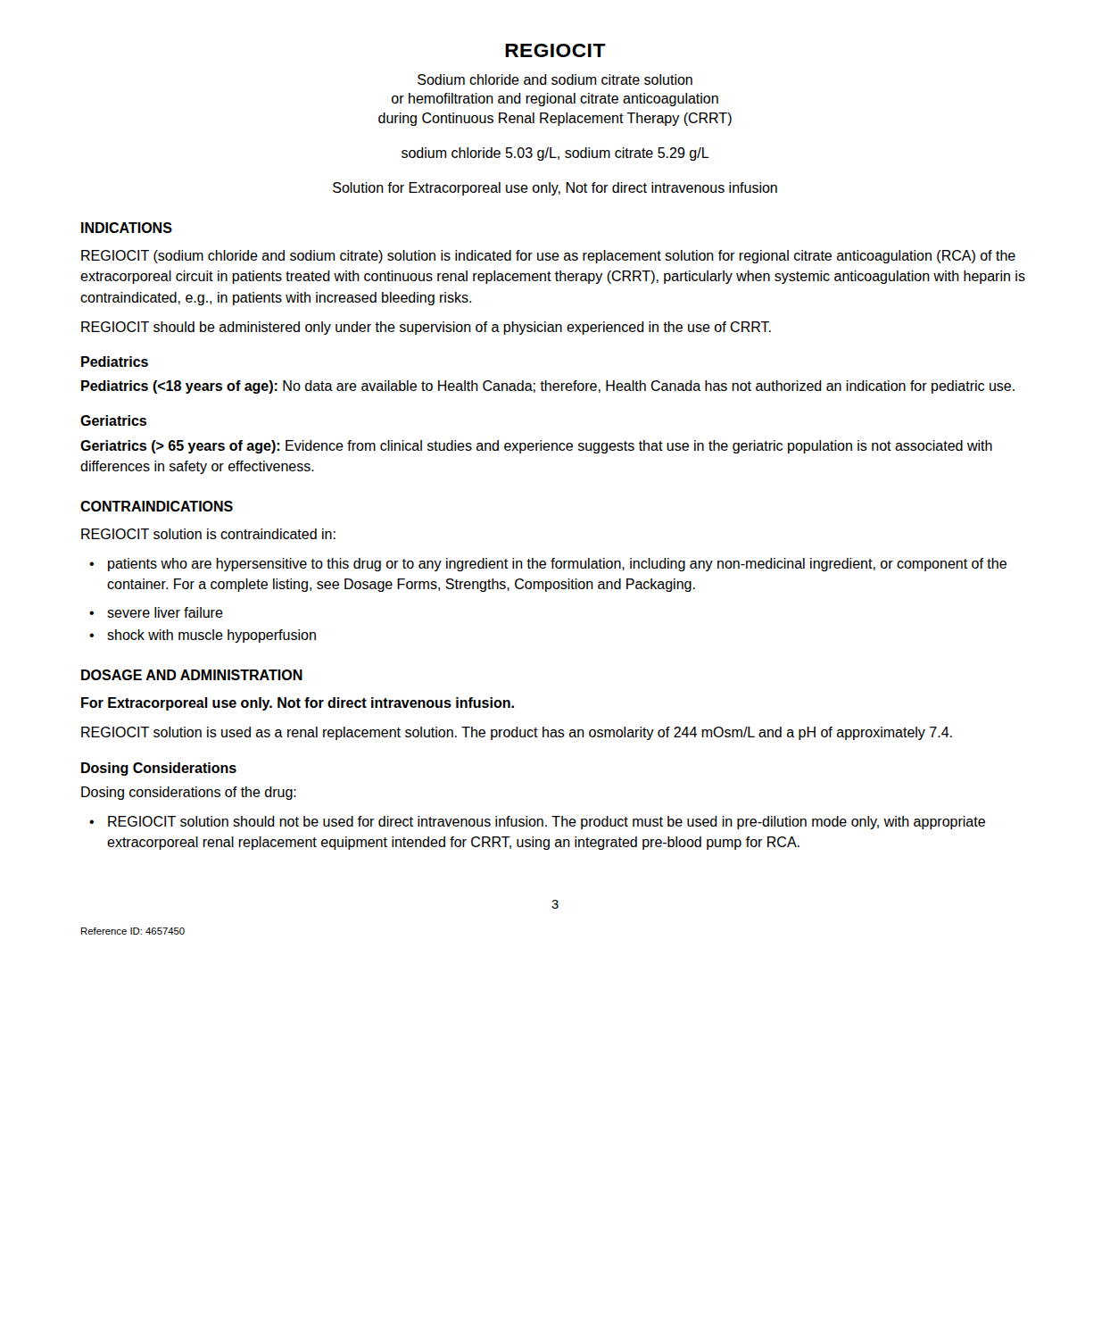REGIOCIT
Sodium chloride and sodium citrate solution
or hemofiltration and regional citrate anticoagulation
during Continuous Renal Replacement Therapy (CRRT)
sodium chloride 5.03 g/L, sodium citrate 5.29 g/L
Solution for Extracorporeal use only, Not for direct intravenous infusion
Indications
REGIOCIT (sodium chloride and sodium citrate) solution is indicated for use as replacement solution for regional citrate anticoagulation (RCA) of the extracorporeal circuit in patients treated with continuous renal replacement therapy (CRRT), particularly when systemic anticoagulation with heparin is contraindicated, e.g., in patients with increased bleeding risks.
REGIOCIT should be administered only under the supervision of a physician experienced in the use of CRRT.
Pediatrics
Pediatrics (<18 years of age): No data are available to Health Canada; therefore, Health Canada has not authorized an indication for pediatric use.
Geriatrics
Geriatrics (> 65 years of age): Evidence from clinical studies and experience suggests that use in the geriatric population is not associated with differences in safety or effectiveness.
Contraindications
REGIOCIT solution is contraindicated in:
patients who are hypersensitive to this drug or to any ingredient in the formulation, including any non-medicinal ingredient, or component of the container. For a complete listing, see Dosage Forms, Strengths, Composition and Packaging.
severe liver failure
shock with muscle hypoperfusion
Dosage and Administration
For Extracorporeal use only. Not for direct intravenous infusion.
REGIOCIT solution is used as a renal replacement solution. The product has an osmolarity of 244 mOsm/L and a pH of approximately 7.4.
Dosing Considerations
Dosing considerations of the drug:
REGIOCIT solution should not be used for direct intravenous infusion. The product must be used in pre-dilution mode only, with appropriate extracorporeal renal replacement equipment intended for CRRT, using an integrated pre-blood pump for RCA.
3
Reference ID: 4657450